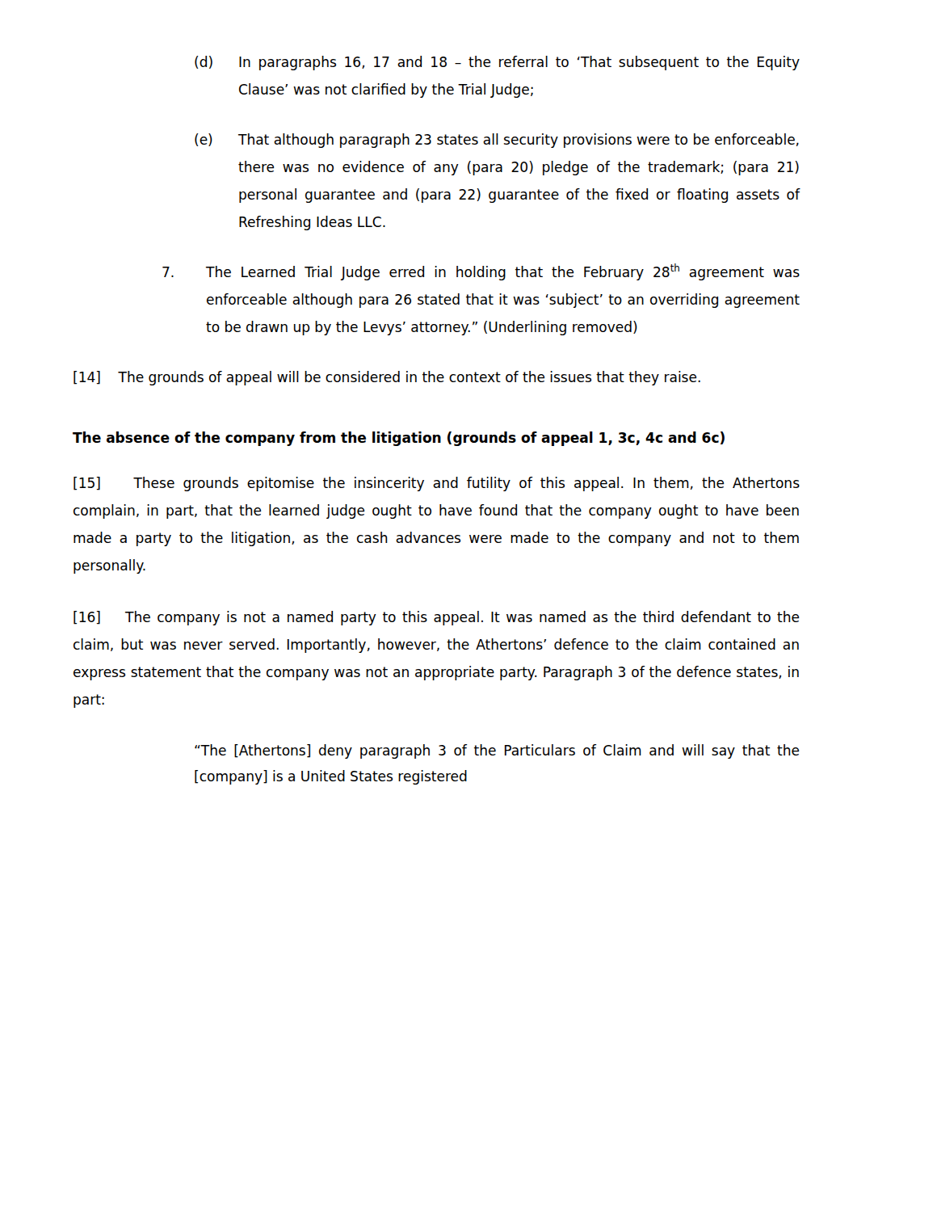(d) In paragraphs 16, 17 and 18 – the referral to ‘That subsequent to the Equity Clause’ was not clarified by the Trial Judge;
(e) That although paragraph 23 states all security provisions were to be enforceable, there was no evidence of any (para 20) pledge of the trademark; (para 21) personal guarantee and (para 22) guarantee of the fixed or floating assets of Refreshing Ideas LLC.
7. The Learned Trial Judge erred in holding that the February 28th agreement was enforceable although para 26 stated that it was ‘subject’ to an overriding agreement to be drawn up by the Levys’ attorney.” (Underlining removed)
[14] The grounds of appeal will be considered in the context of the issues that they raise.
The absence of the company from the litigation (grounds of appeal 1, 3c, 4c and 6c)
[15] These grounds epitomise the insincerity and futility of this appeal. In them, the Athertons complain, in part, that the learned judge ought to have found that the company ought to have been made a party to the litigation, as the cash advances were made to the company and not to them personally.
[16] The company is not a named party to this appeal. It was named as the third defendant to the claim, but was never served. Importantly, however, the Athertons’ defence to the claim contained an express statement that the company was not an appropriate party. Paragraph 3 of the defence states, in part:
“The [Athertons] deny paragraph 3 of the Particulars of Claim and will say that the [company] is a United States registered